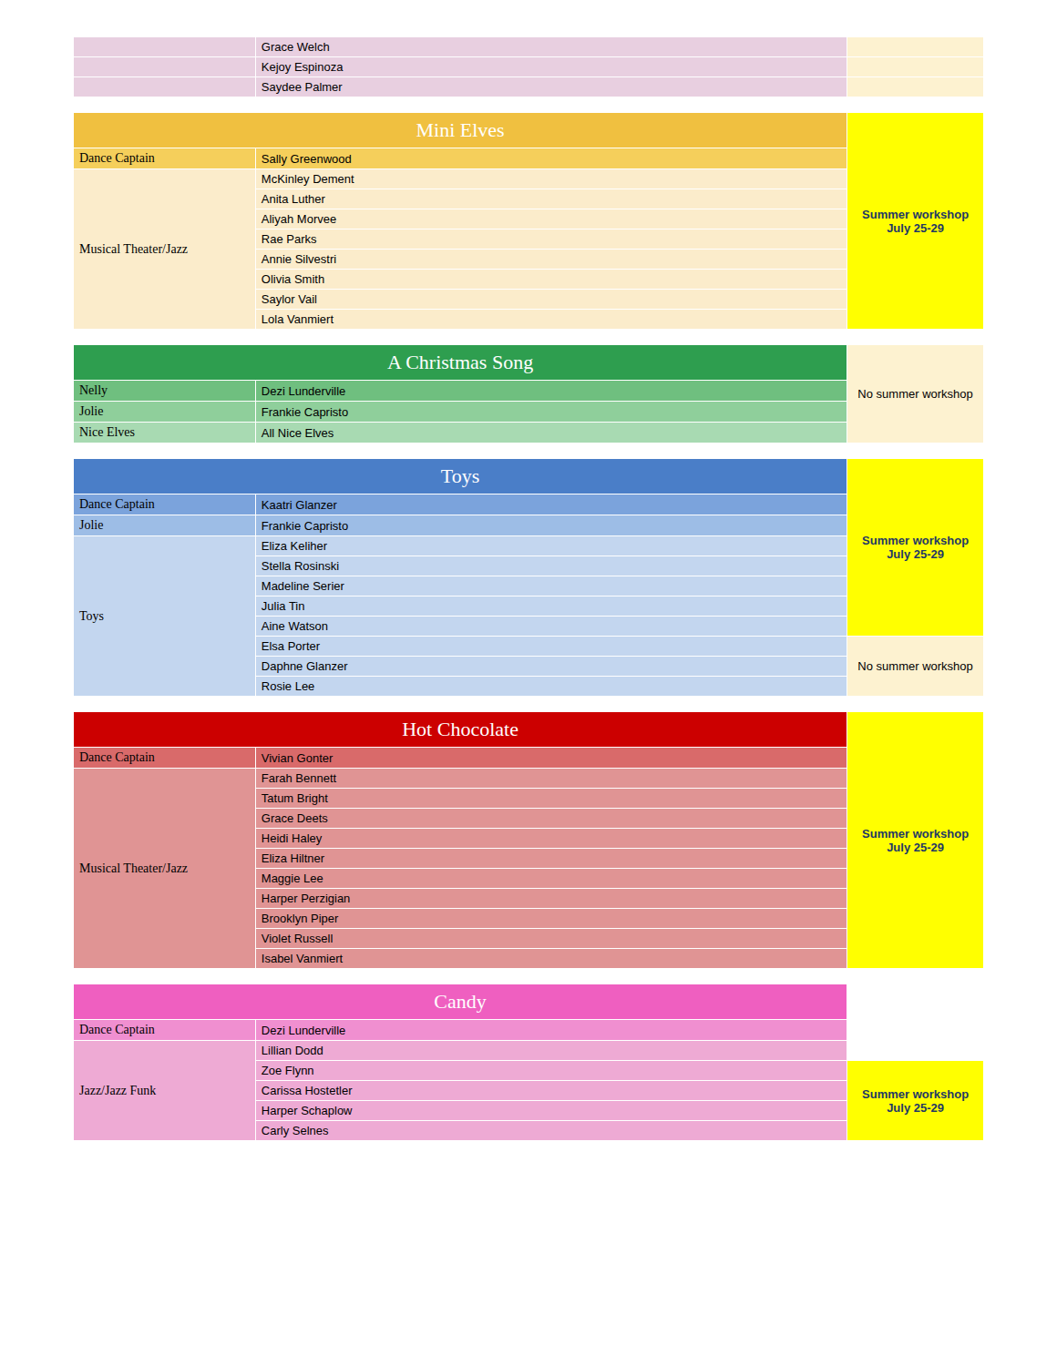| | Grace Welch | |
| | Kejoy Espinoza | |
| | Saydee Palmer | |
| Mini Elves | Summer workshop July 25-29 |
| Dance Captain | Sally Greenwood |
| Musical Theater/Jazz | McKinley Dement |
| Anita Luther |
| Aliyah Morvee |
| Rae Parks |
| Annie Silvestri |
| Olivia Smith |
| Saylor Vail |
| Lola Vanmiert |
| A Christmas Song | No summer workshop |
| Nelly | Dezi Lunderville |
| Jolie | Frankie Capristo |
| Nice Elves | All Nice Elves |
| Toys | Summer workshop July 25-29 |
| Dance Captain | Kaatri Glanzer |
| Jolie | Frankie Capristo |
| Toys | Eliza Keliher |
| Stella Rosinski |
| Madeline Serier |
| Julia Tin |
| Aine Watson |
| Elsa Porter | No summer workshop |
| Daphne Glanzer |
| Rosie Lee |
| Hot Chocolate | Summer workshop July 25-29 |
| Dance Captain | Vivian Gonter |
| Musical Theater/Jazz | Farah Bennett |
| Tatum Bright |
| Grace Deets |
| Heidi Haley |
| Eliza Hiltner |
| Maggie Lee |
| Harper Perzigian |
| Brooklyn Piper |
| Violet Russell |
| Isabel Vanmiert |
| Candy | |
| Dance Captain | Dezi Lunderville |
| Jazz/Jazz Funk | Lillian Dodd |
| Zoe Flynn | Summer workshop July 25-29 |
| Carissa Hostetler |
| Harper Schaplow |
| Carly Selnes |